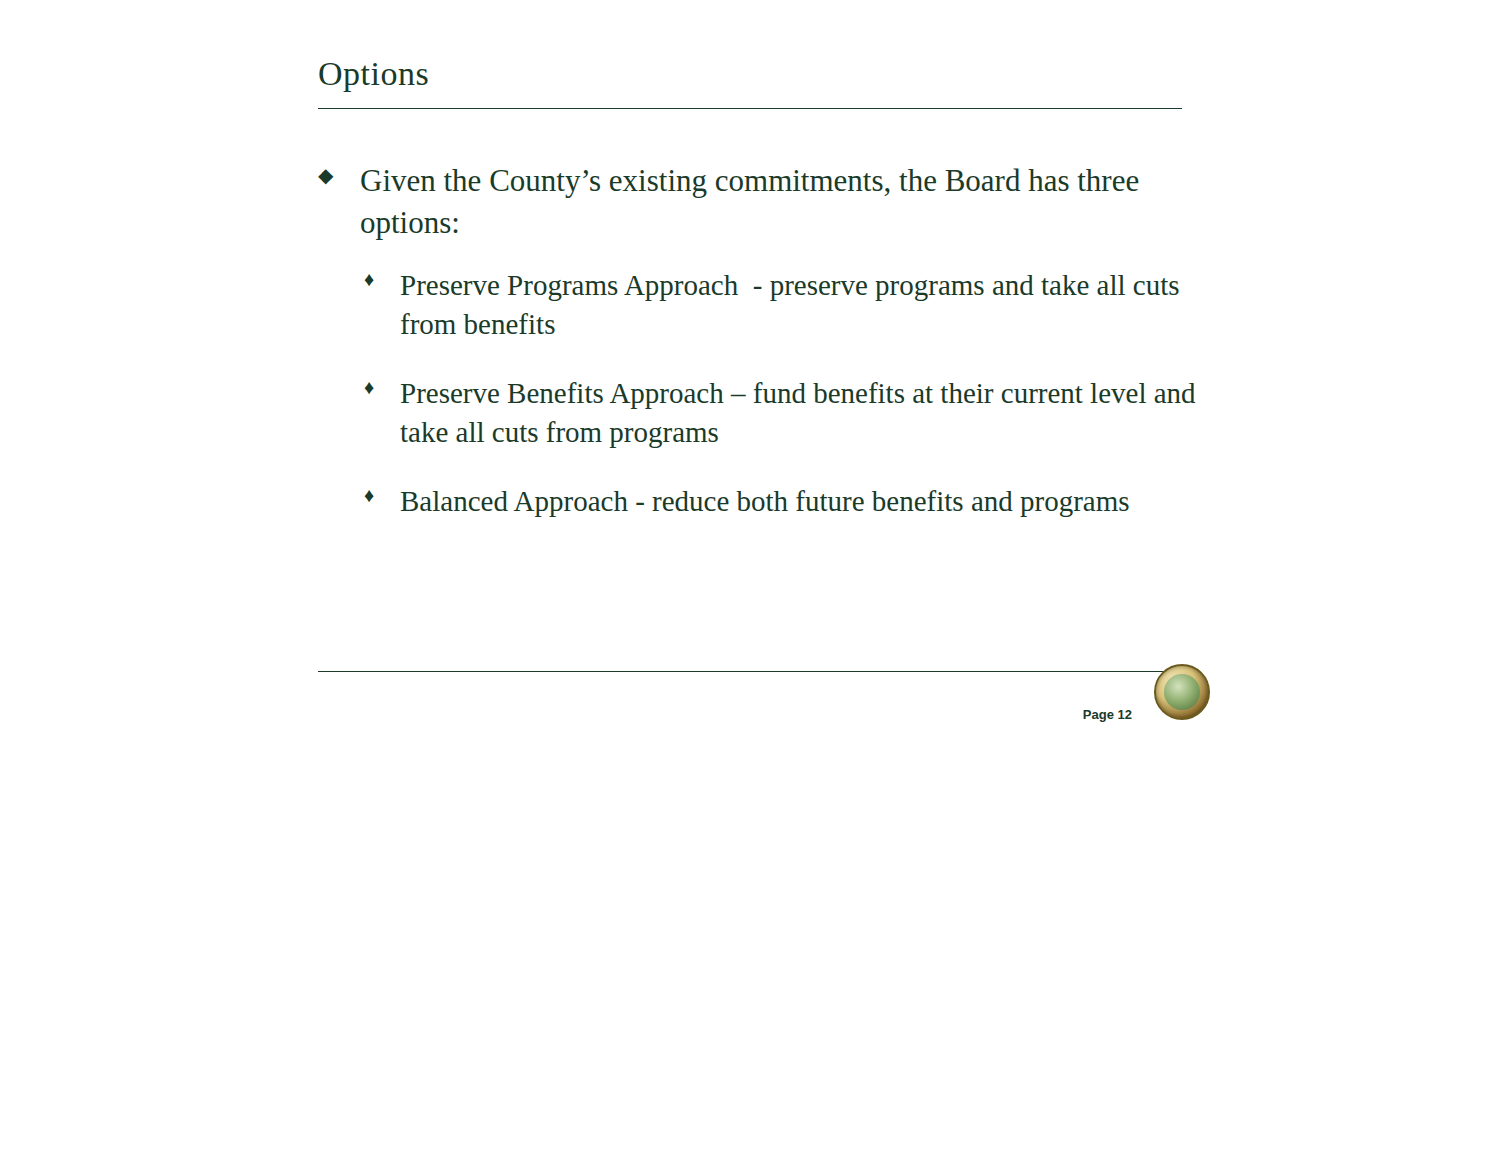Options
Given the County’s existing commitments, the Board has three options:
Preserve Programs Approach - preserve programs and take all cuts from benefits
Preserve Benefits Approach – fund benefits at their current level and take all cuts from programs
Balanced Approach - reduce both future benefits and programs
Page 12